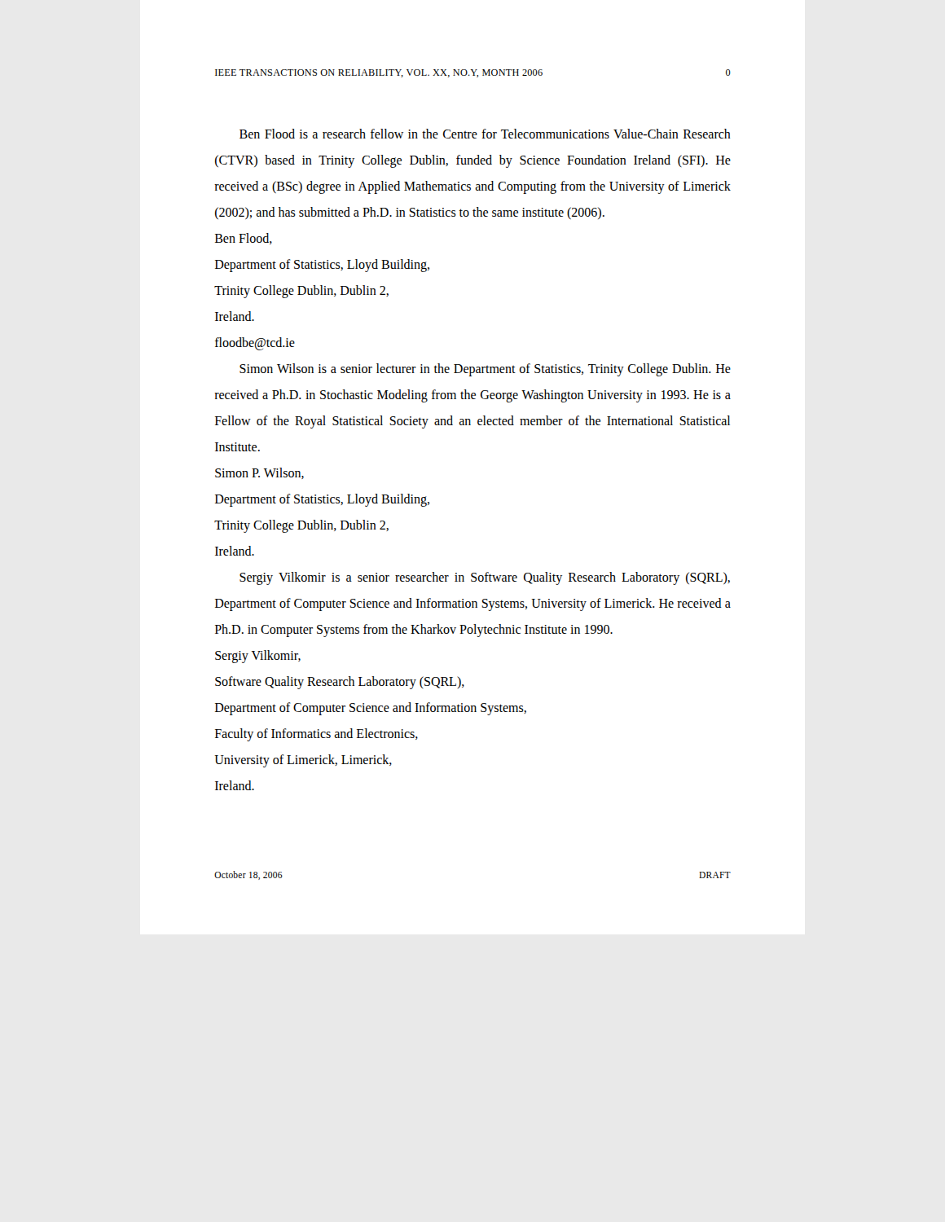IEEE Transactions on Reliability, Vol. XX, No.Y, Month 2006 0
Ben Flood is a research fellow in the Centre for Telecommunications Value-Chain Research (CTVR) based in Trinity College Dublin, funded by Science Foundation Ireland (SFI). He received a (BSc) degree in Applied Mathematics and Computing from the University of Limerick (2002); and has submitted a Ph.D. in Statistics to the same institute (2006).
Ben Flood,
Department of Statistics, Lloyd Building,
Trinity College Dublin, Dublin 2,
Ireland.
floodbe@tcd.ie
Simon Wilson is a senior lecturer in the Department of Statistics, Trinity College Dublin. He received a Ph.D. in Stochastic Modeling from the George Washington University in 1993. He is a Fellow of the Royal Statistical Society and an elected member of the International Statistical Institute.
Simon P. Wilson,
Department of Statistics, Lloyd Building,
Trinity College Dublin, Dublin 2,
Ireland.
Sergiy Vilkomir is a senior researcher in Software Quality Research Laboratory (SQRL), Department of Computer Science and Information Systems, University of Limerick. He received a Ph.D. in Computer Systems from the Kharkov Polytechnic Institute in 1990.
Sergiy Vilkomir,
Software Quality Research Laboratory (SQRL),
Department of Computer Science and Information Systems,
Faculty of Informatics and Electronics,
University of Limerick, Limerick,
Ireland.
October 18, 2006 DRAFT